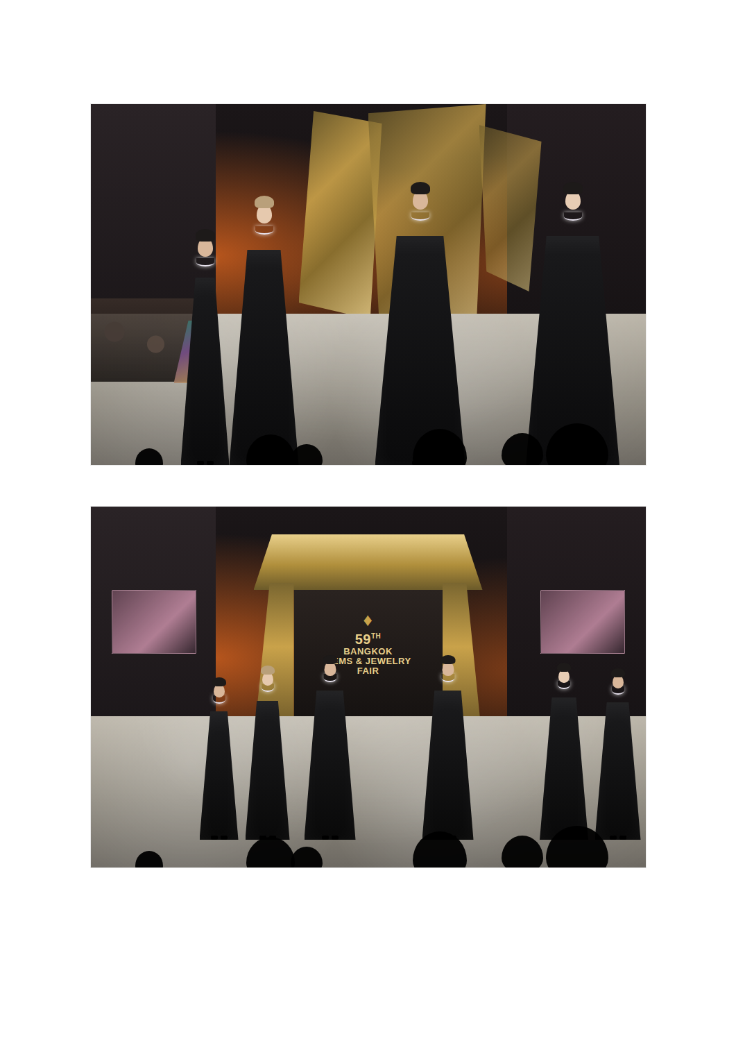Models on the runway wearing black gowns and jewelry.
♦
59TH
BANGKOK
GEMS & JEWELRY
FAIR
Runway finale beneath the 59th Bangkok Gems & Jewelry Fair arch.